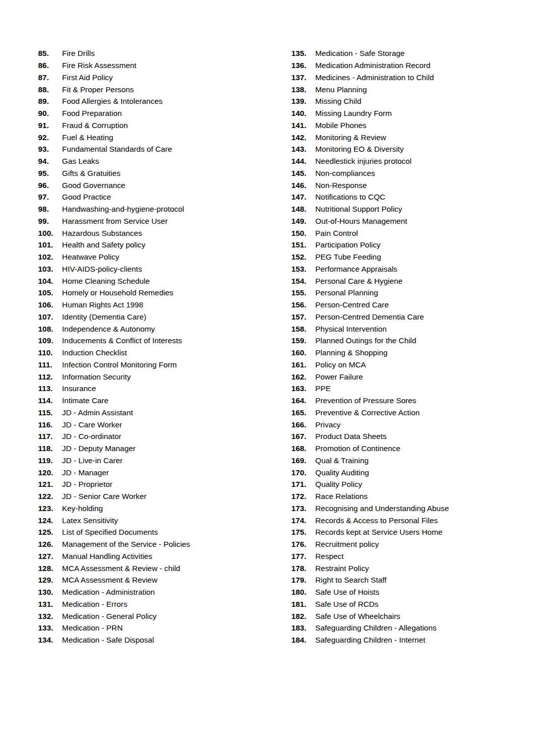85. Fire Drills
86. Fire Risk Assessment
87. First Aid Policy
88. Fit & Proper Persons
89. Food Allergies & Intolerances
90. Food Preparation
91. Fraud & Corruption
92. Fuel & Heating
93. Fundamental Standards of Care
94. Gas Leaks
95. Gifts & Gratuities
96. Good Governance
97. Good Practice
98. Handwashing-and-hygiene-protocol
99. Harassment from Service User
100. Hazardous Substances
101. Health and Safety policy
102. Heatwave Policy
103. HIV-AIDS-policy-clients
104. Home Cleaning Schedule
105. Homely or Household Remedies
106. Human Rights Act 1998
107. Identity (Dementia Care)
108. Independence & Autonomy
109. Inducements & Conflict of Interests
110. Induction Checklist
111. Infection Control Monitoring Form
112. Information Security
113. Insurance
114. Intimate Care
115. JD - Admin Assistant
116. JD - Care Worker
117. JD - Co-ordinator
118. JD - Deputy Manager
119. JD - Live-in Carer
120. JD - Manager
121. JD - Proprietor
122. JD - Senior Care Worker
123. Key-holding
124. Latex Sensitivity
125. List of Specified Documents
126. Management of the Service - Policies
127. Manual Handling Activities
128. MCA Assessment & Review - child
129. MCA Assessment & Review
130. Medication - Administration
131. Medication - Errors
132. Medication - General Policy
133. Medication - PRN
134. Medication - Safe Disposal
135. Medication - Safe Storage
136. Medication Administration Record
137. Medicines - Administration to Child
138. Menu Planning
139. Missing Child
140. Missing Laundry Form
141. Mobile Phones
142. Monitoring & Review
143. Monitoring EO & Diversity
144. Needlestick injuries protocol
145. Non-compliances
146. Non-Response
147. Notifications to CQC
148. Nutritional Support Policy
149. Out-of-Hours Management
150. Pain Control
151. Participation Policy
152. PEG Tube Feeding
153. Performance Appraisals
154. Personal Care & Hygiene
155. Personal Planning
156. Person-Centred Care
157. Person-Centred Dementia Care
158. Physical Intervention
159. Planned Outings for the Child
160. Planning & Shopping
161. Policy on MCA
162. Power Failure
163. PPE
164. Prevention of Pressure Sores
165. Preventive & Corrective Action
166. Privacy
167. Product Data Sheets
168. Promotion of Continence
169. Qual & Training
170. Quality Auditing
171. Quality Policy
172. Race Relations
173. Recognising and Understanding Abuse
174. Records & Access to Personal Files
175. Records kept at Service Users Home
176. Recruitment policy
177. Respect
178. Restraint Policy
179. Right to Search Staff
180. Safe Use of Hoists
181. Safe Use of RCDs
182. Safe Use of Wheelchairs
183. Safeguarding Children - Allegations
184. Safeguarding Children - Internet